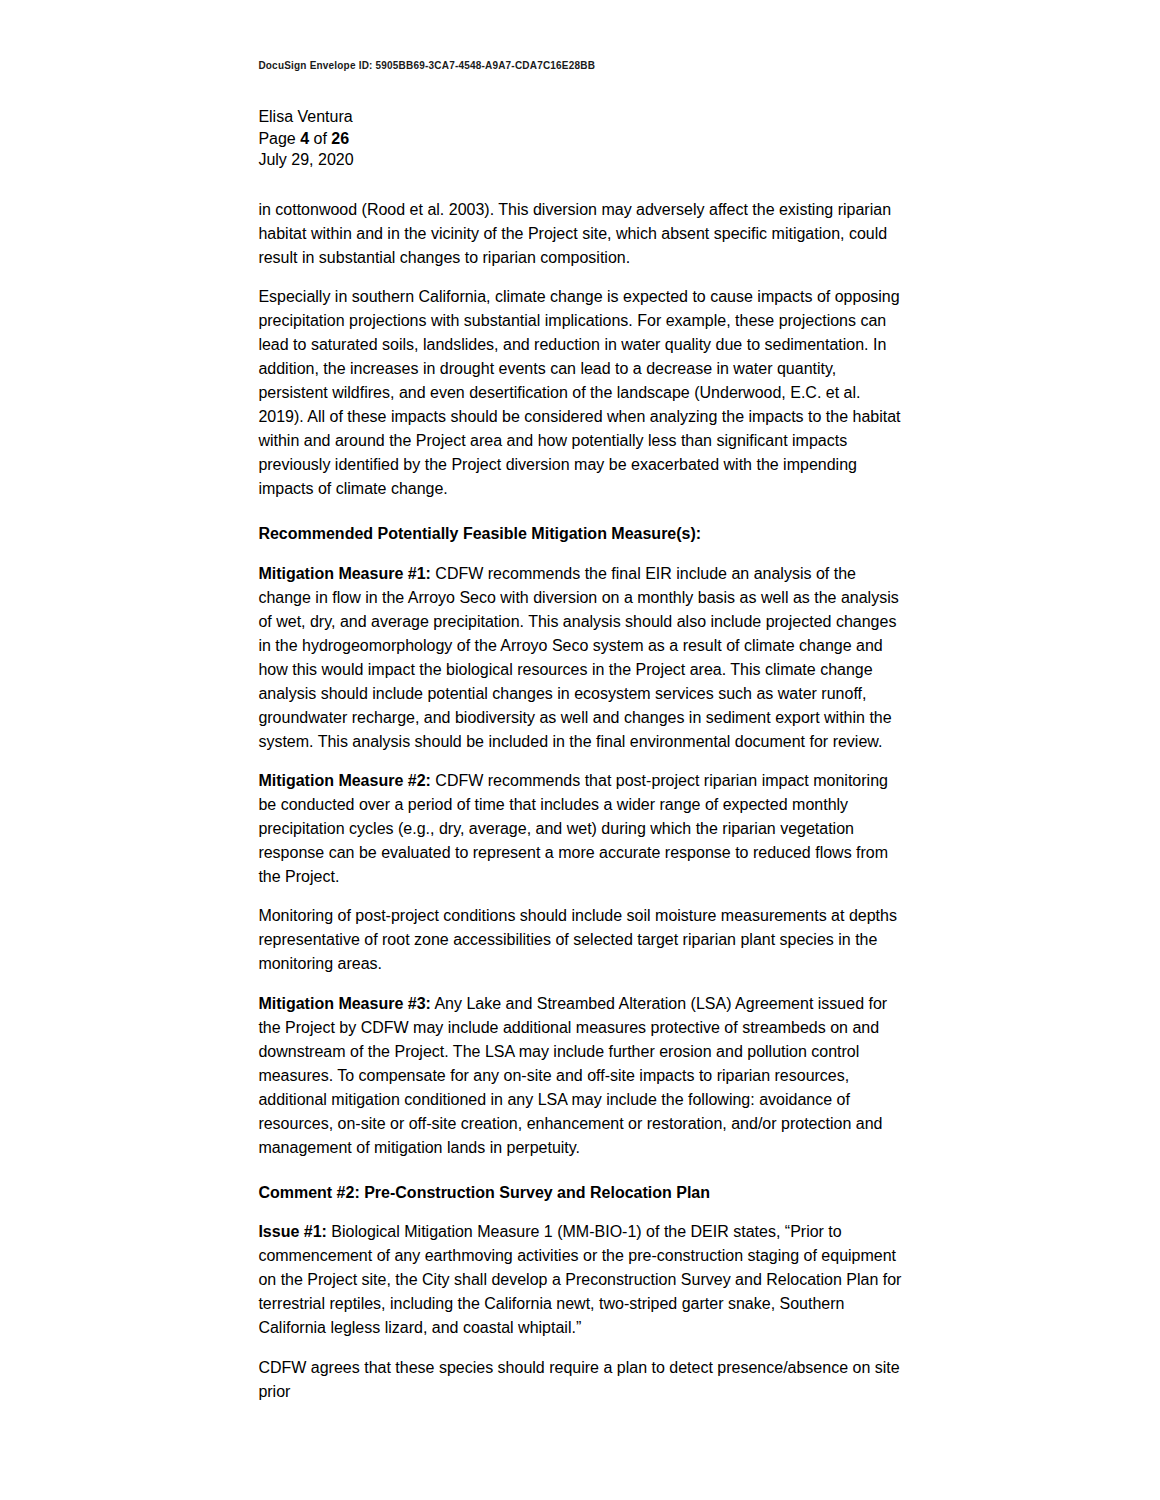DocuSign Envelope ID: 5905BB69-3CA7-4548-A9A7-CDA7C16E28BB
Elisa Ventura
Page 4 of 26
July 29, 2020
in cottonwood (Rood et al. 2003). This diversion may adversely affect the existing riparian habitat within and in the vicinity of the Project site, which absent specific mitigation, could result in substantial changes to riparian composition.
Especially in southern California, climate change is expected to cause impacts of opposing precipitation projections with substantial implications. For example, these projections can lead to saturated soils, landslides, and reduction in water quality due to sedimentation. In addition, the increases in drought events can lead to a decrease in water quantity, persistent wildfires, and even desertification of the landscape (Underwood, E.C. et al. 2019). All of these impacts should be considered when analyzing the impacts to the habitat within and around the Project area and how potentially less than significant impacts previously identified by the Project diversion may be exacerbated with the impending impacts of climate change.
Recommended Potentially Feasible Mitigation Measure(s):
Mitigation Measure #1: CDFW recommends the final EIR include an analysis of the change in flow in the Arroyo Seco with diversion on a monthly basis as well as the analysis of wet, dry, and average precipitation. This analysis should also include projected changes in the hydrogeomorphology of the Arroyo Seco system as a result of climate change and how this would impact the biological resources in the Project area. This climate change analysis should include potential changes in ecosystem services such as water runoff, groundwater recharge, and biodiversity as well and changes in sediment export within the system. This analysis should be included in the final environmental document for review.
Mitigation Measure #2: CDFW recommends that post-project riparian impact monitoring be conducted over a period of time that includes a wider range of expected monthly precipitation cycles (e.g., dry, average, and wet) during which the riparian vegetation response can be evaluated to represent a more accurate response to reduced flows from the Project.
Monitoring of post-project conditions should include soil moisture measurements at depths representative of root zone accessibilities of selected target riparian plant species in the monitoring areas.
Mitigation Measure #3: Any Lake and Streambed Alteration (LSA) Agreement issued for the Project by CDFW may include additional measures protective of streambeds on and downstream of the Project. The LSA may include further erosion and pollution control measures. To compensate for any on-site and off-site impacts to riparian resources, additional mitigation conditioned in any LSA may include the following: avoidance of resources, on-site or off-site creation, enhancement or restoration, and/or protection and management of mitigation lands in perpetuity.
Comment #2: Pre-Construction Survey and Relocation Plan
Issue #1: Biological Mitigation Measure 1 (MM-BIO-1) of the DEIR states, “Prior to commencement of any earthmoving activities or the pre-construction staging of equipment on the Project site, the City shall develop a Preconstruction Survey and Relocation Plan for terrestrial reptiles, including the California newt, two-striped garter snake, Southern California legless lizard, and coastal whiptail.”
CDFW agrees that these species should require a plan to detect presence/absence on site prior